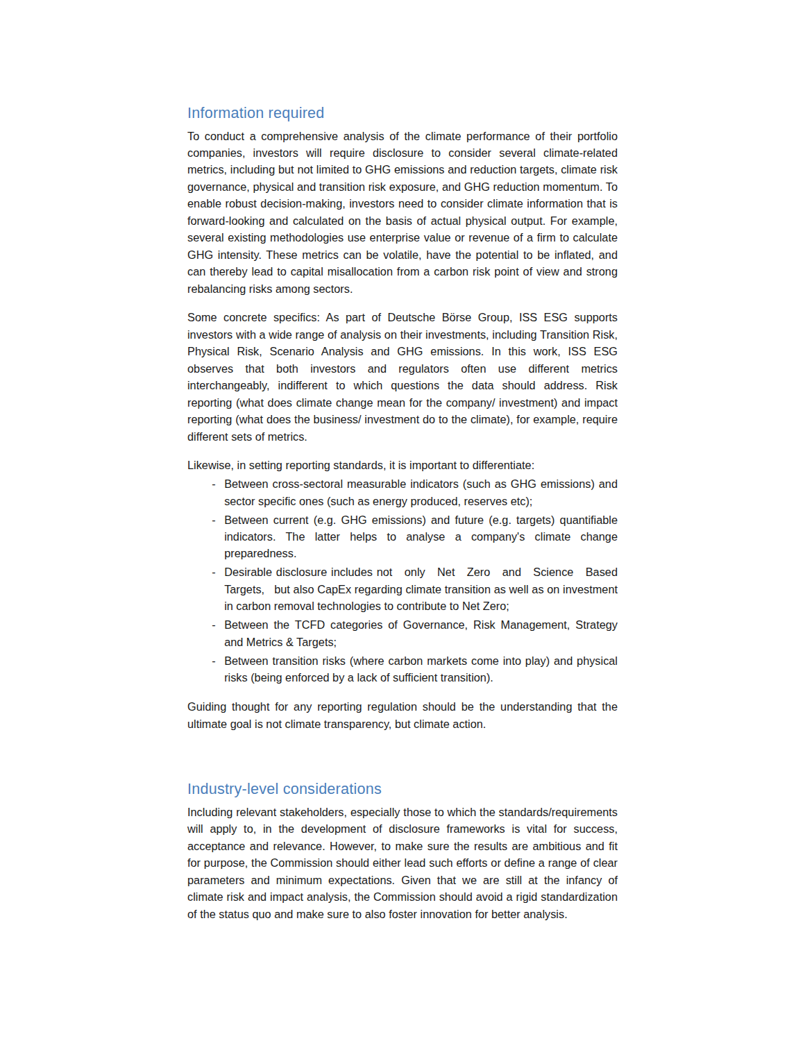Information required
To conduct a comprehensive analysis of the climate performance of their portfolio companies, investors will require disclosure to consider several climate-related metrics, including but not limited to GHG emissions and reduction targets, climate risk governance, physical and transition risk exposure, and GHG reduction momentum. To enable robust decision-making, investors need to consider climate information that is forward-looking and calculated on the basis of actual physical output. For example, several existing methodologies use enterprise value or revenue of a firm to calculate GHG intensity. These metrics can be volatile, have the potential to be inflated, and can thereby lead to capital misallocation from a carbon risk point of view and strong rebalancing risks among sectors.
Some concrete specifics: As part of Deutsche Börse Group, ISS ESG supports investors with a wide range of analysis on their investments, including Transition Risk, Physical Risk, Scenario Analysis and GHG emissions. In this work, ISS ESG observes that both investors and regulators often use different metrics interchangeably, indifferent to which questions the data should address. Risk reporting (what does climate change mean for the company/ investment) and impact reporting (what does the business/ investment do to the climate), for example, require different sets of metrics.
Likewise, in setting reporting standards, it is important to differentiate:
Between cross-sectoral measurable indicators (such as GHG emissions) and sector specific ones (such as energy produced, reserves etc);
Between current (e.g. GHG emissions) and future (e.g. targets) quantifiable indicators. The latter helps to analyse a company's climate change preparedness.
Desirable disclosure includes not only Net Zero and Science Based Targets, but also CapEx regarding climate transition as well as on investment in carbon removal technologies to contribute to Net Zero;
Between the TCFD categories of Governance, Risk Management, Strategy and Metrics & Targets;
Between transition risks (where carbon markets come into play) and physical risks (being enforced by a lack of sufficient transition).
Guiding thought for any reporting regulation should be the understanding that the ultimate goal is not climate transparency, but climate action.
Industry-level considerations
Including relevant stakeholders, especially those to which the standards/requirements will apply to, in the development of disclosure frameworks is vital for success, acceptance and relevance. However, to make sure the results are ambitious and fit for purpose, the Commission should either lead such efforts or define a range of clear parameters and minimum expectations. Given that we are still at the infancy of climate risk and impact analysis, the Commission should avoid a rigid standardization of the status quo and make sure to also foster innovation for better analysis.